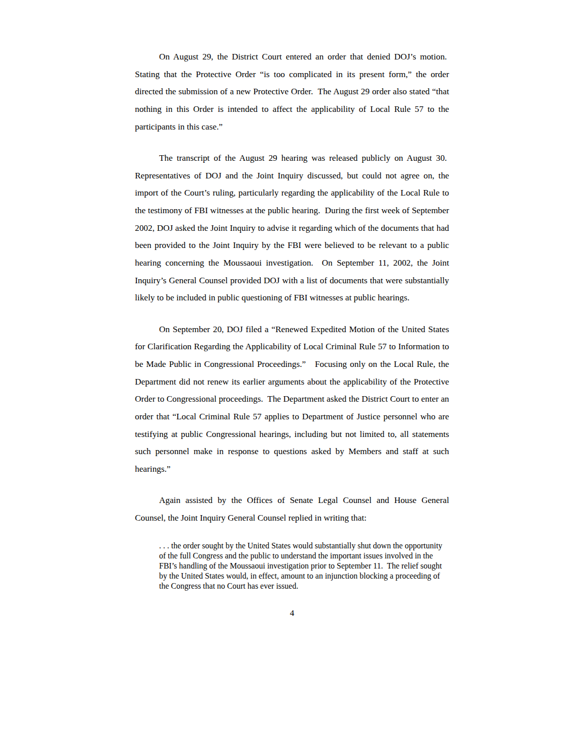On August 29, the District Court entered an order that denied DOJ’s motion. Stating that the Protective Order “is too complicated in its present form,” the order directed the submission of a new Protective Order. The August 29 order also stated “that nothing in this Order is intended to affect the applicability of Local Rule 57 to the participants in this case.”
The transcript of the August 29 hearing was released publicly on August 30. Representatives of DOJ and the Joint Inquiry discussed, but could not agree on, the import of the Court’s ruling, particularly regarding the applicability of the Local Rule to the testimony of FBI witnesses at the public hearing. During the first week of September 2002, DOJ asked the Joint Inquiry to advise it regarding which of the documents that had been provided to the Joint Inquiry by the FBI were believed to be relevant to a public hearing concerning the Moussaoui investigation. On September 11, 2002, the Joint Inquiry’s General Counsel provided DOJ with a list of documents that were substantially likely to be included in public questioning of FBI witnesses at public hearings.
On September 20, DOJ filed a “Renewed Expedited Motion of the United States for Clarification Regarding the Applicability of Local Criminal Rule 57 to Information to be Made Public in Congressional Proceedings.” Focusing only on the Local Rule, the Department did not renew its earlier arguments about the applicability of the Protective Order to Congressional proceedings. The Department asked the District Court to enter an order that “Local Criminal Rule 57 applies to Department of Justice personnel who are testifying at public Congressional hearings, including but not limited to, all statements such personnel make in response to questions asked by Members and staff at such hearings.”
Again assisted by the Offices of Senate Legal Counsel and House General Counsel, the Joint Inquiry General Counsel replied in writing that:
. . . the order sought by the United States would substantially shut down the opportunity of the full Congress and the public to understand the important issues involved in the FBI’s handling of the Moussaoui investigation prior to September 11. The relief sought by the United States would, in effect, amount to an injunction blocking a proceeding of the Congress that no Court has ever issued.
4